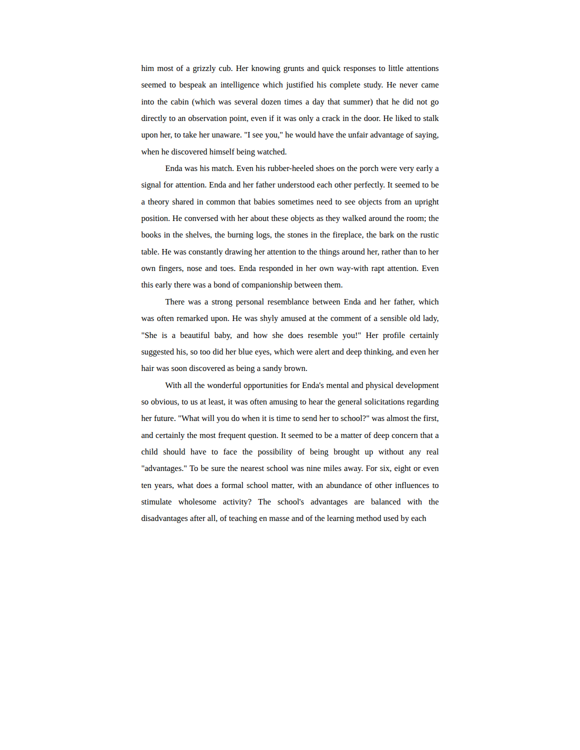him most of a grizzly cub. Her knowing grunts and quick responses to little attentions seemed to bespeak an intelligence which justified his complete study. He never came into the cabin (which was several dozen times a day that summer) that he did not go directly to an observation point, even if it was only a crack in the door. He liked to stalk upon her, to take her unaware. "I see you," he would have the unfair advantage of saying, when he discovered himself being watched.
Enda was his match. Even his rubber-heeled shoes on the porch were very early a signal for attention. Enda and her father understood each other perfectly. It seemed to be a theory shared in common that babies sometimes need to see objects from an upright position. He conversed with her about these objects as they walked around the room; the books in the shelves, the burning logs, the stones in the fireplace, the bark on the rustic table. He was constantly drawing her attention to the things around her, rather than to her own fingers, nose and toes. Enda responded in her own way-with rapt attention. Even this early there was a bond of companionship between them.
There was a strong personal resemblance between Enda and her father, which was often remarked upon. He was shyly amused at the comment of a sensible old lady, "She is a beautiful baby, and how she does resemble you!" Her profile certainly suggested his, so too did her blue eyes, which were alert and deep thinking, and even her hair was soon discovered as being a sandy brown.
With all the wonderful opportunities for Enda's mental and physical development so obvious, to us at least, it was often amusing to hear the general solicitations regarding her future. "What will you do when it is time to send her to school?" was almost the first, and certainly the most frequent question. It seemed to be a matter of deep concern that a child should have to face the possibility of being brought up without any real "advantages." To be sure the nearest school was nine miles away. For six, eight or even ten years, what does a formal school matter, with an abundance of other influences to stimulate wholesome activity? The school's advantages are balanced with the disadvantages after all, of teaching en masse and of the learning method used by each